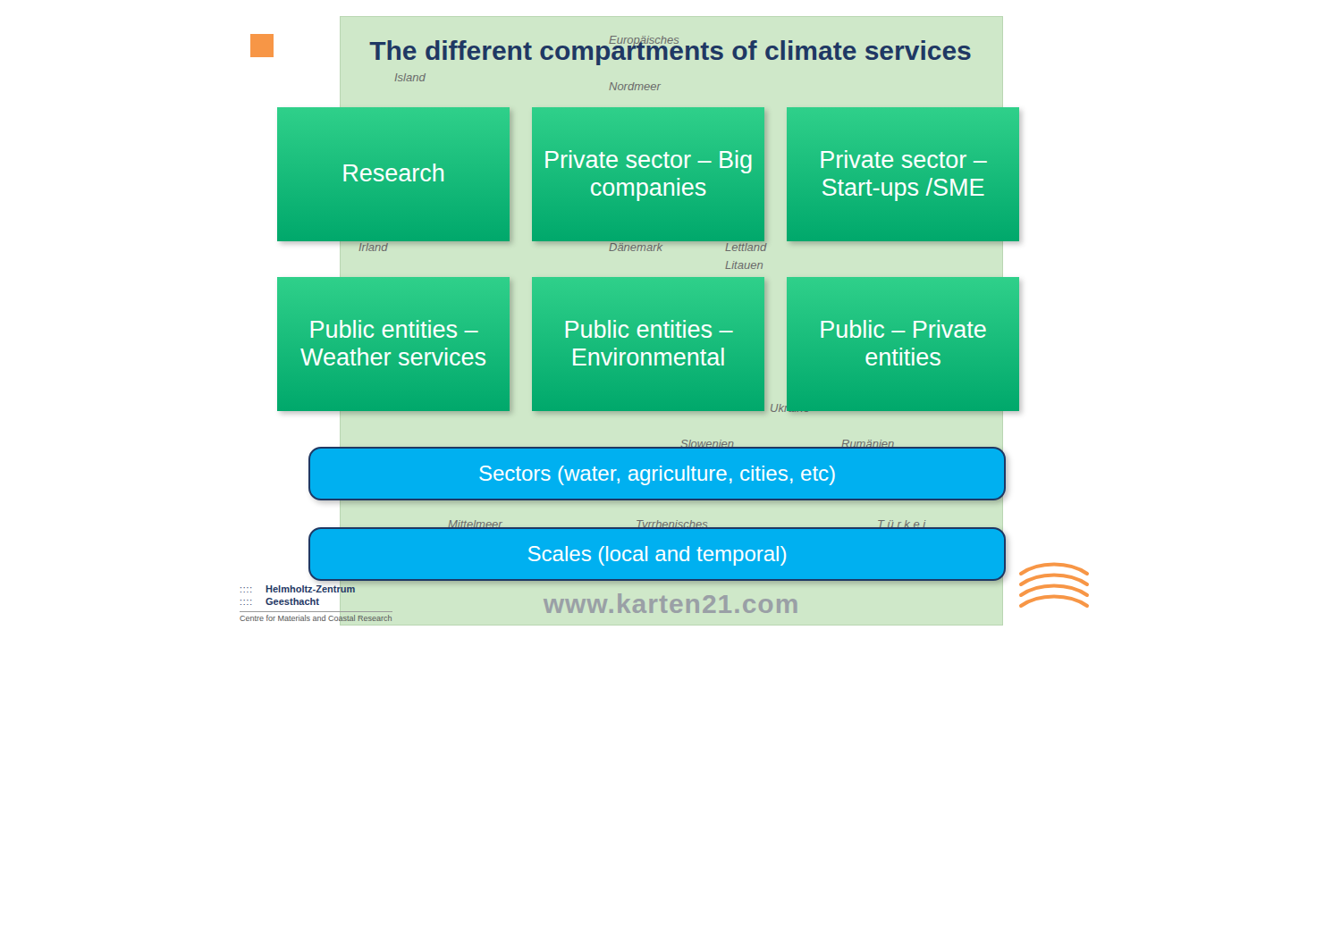Island Europäisches Nordmeer Irland Groß- britannien Dänemark Lettland Litauen Weiß- russland Ukraine Slowenien Kroatien Bosnien Rumänien Mittelmeer Tyrrhenisches Meer T ü r k e i www.karten21.com
The different compartments of climate services
Research
Private sector – Big companies
Private sector – Start-ups /SME
Public entities – Weather services
Public entities – Environmental
Public – Private entities
Sectors (water, agriculture, cities, etc)
Scales (local and temporal)
:::: Helmholtz-Zentrum
:::: Geesthacht
Centre for Materials and Coastal Research